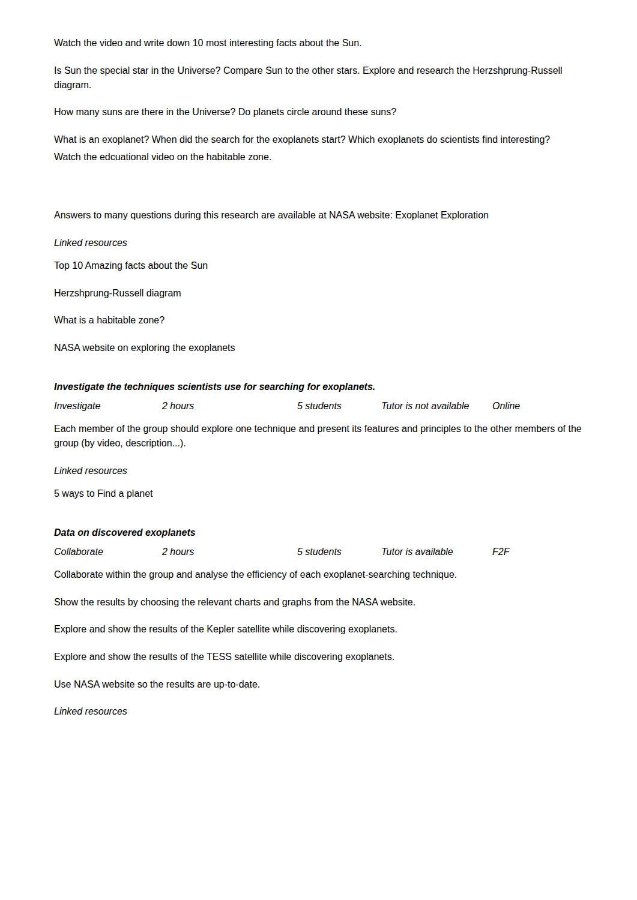Watch the video and write down 10 most interesting facts about the Sun.
Is Sun the special star in the Universe? Compare Sun to the other stars. Explore and research the Herzshprung-Russell diagram.
How many suns are there in the Universe? Do planets circle around these suns?
What is an exoplanet? When did the search for the exoplanets start? Which exoplanets do scientists find interesting?
Watch the edcuational video on the habitable zone.
Answers to many questions during this research are available at NASA website: Exoplanet Exploration
Linked resources
Top 10 Amazing facts about the Sun
Herzshprung-Russell diagram
What is a habitable zone?
NASA website on exploring the exoplanets
Investigate the techniques scientists use for searching for exoplanets.
Investigate 2 hours 5 students Tutor is not available Online
Each member of the group should explore one technique and present its features and principles to the other members of the group (by video, description...).
Linked resources
5 ways to Find a planet
Data on discovered exoplanets
Collaborate 2 hours 5 students Tutor is available F2F
Collaborate within the group and analyse the efficiency of each exoplanet-searching technique.
Show the results by choosing the relevant charts and graphs from the NASA website.
Explore and show the results of the Kepler satellite while discovering exoplanets.
Explore and show the results of the TESS satellite while discovering exoplanets.
Use NASA website so the results are up-to-date.
Linked resources